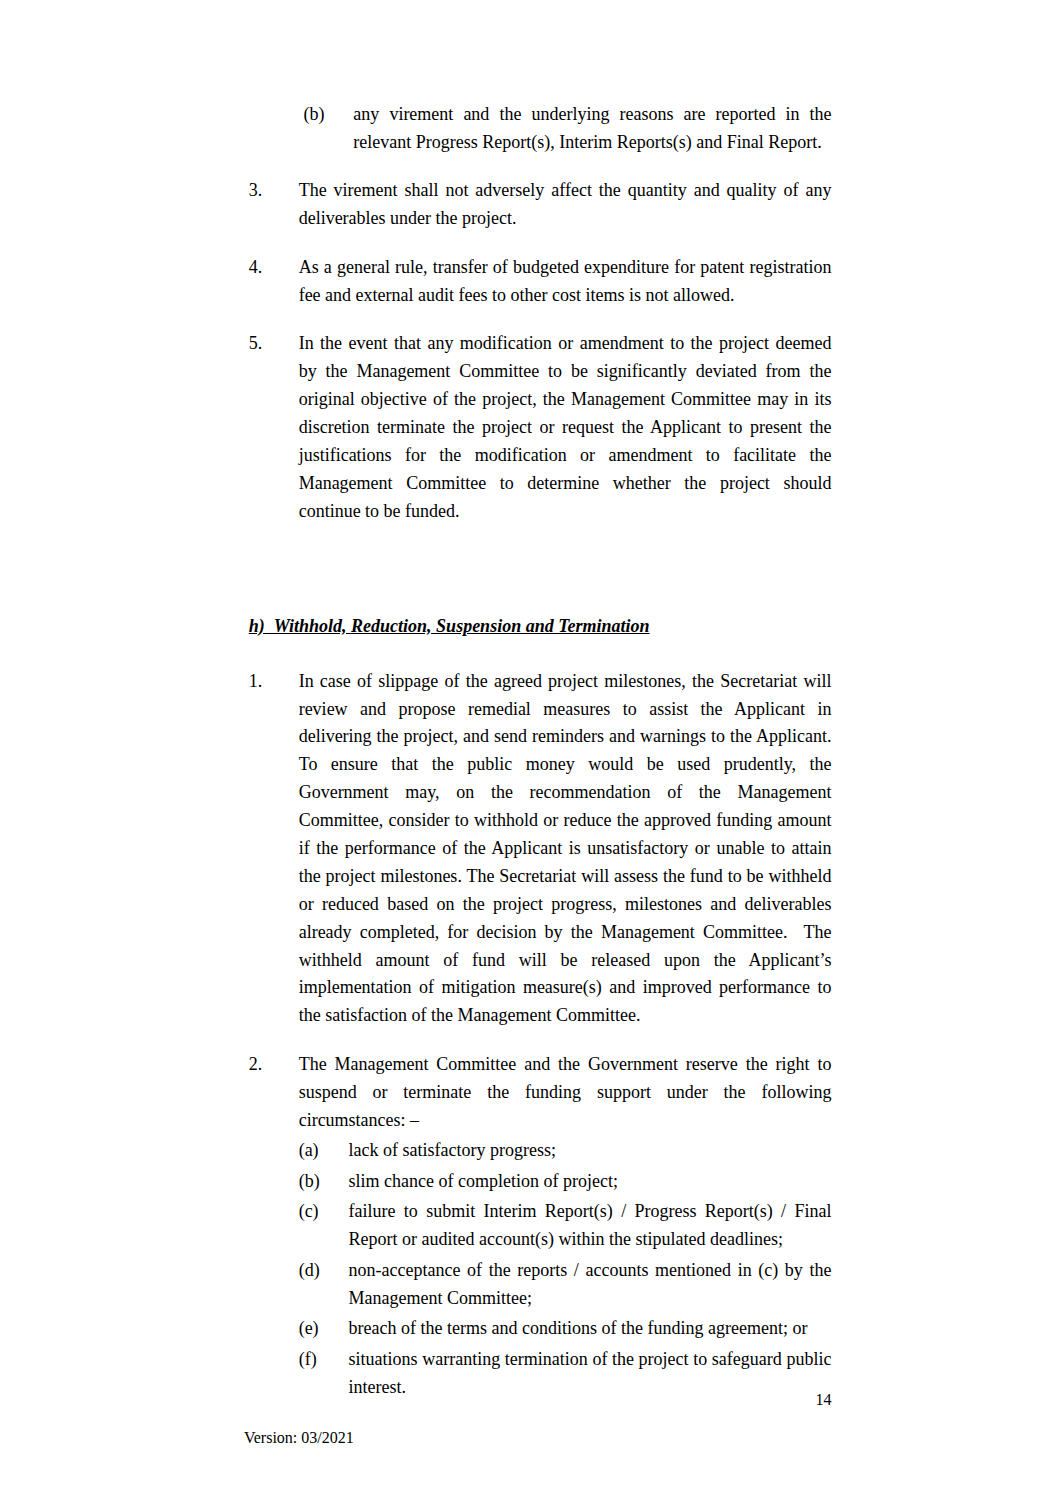(b)
any virement and the underlying reasons are reported in the relevant Progress Report(s), Interim Reports(s) and Final Report.
3.
The virement shall not adversely affect the quantity and quality of any deliverables under the project.
4.
As a general rule, transfer of budgeted expenditure for patent registration fee and external audit fees to other cost items is not allowed.
5.
In the event that any modification or amendment to the project deemed by the Management Committee to be significantly deviated from the original objective of the project, the Management Committee may in its discretion terminate the project or request the Applicant to present the justifications for the modification or amendment to facilitate the Management Committee to determine whether the project should continue to be funded.
h) Withhold, Reduction, Suspension and Termination
1.
In case of slippage of the agreed project milestones, the Secretariat will review and propose remedial measures to assist the Applicant in delivering the project, and send reminders and warnings to the Applicant. To ensure that the public money would be used prudently, the Government may, on the recommendation of the Management Committee, consider to withhold or reduce the approved funding amount if the performance of the Applicant is unsatisfactory or unable to attain the project milestones. The Secretariat will assess the fund to be withheld or reduced based on the project progress, milestones and deliverables already completed, for decision by the Management Committee. The withheld amount of fund will be released upon the Applicant’s implementation of mitigation measure(s) and improved performance to the satisfaction of the Management Committee.
2.
The Management Committee and the Government reserve the right to suspend or terminate the funding support under the following circumstances: –
(a)
lack of satisfactory progress;
(b)
slim chance of completion of project;
(c)
failure to submit Interim Report(s) / Progress Report(s) / Final Report or audited account(s) within the stipulated deadlines;
(d)
non-acceptance of the reports / accounts mentioned in (c) by the Management Committee;
(e)
breach of the terms and conditions of the funding agreement; or
(f)
situations warranting termination of the project to safeguard public interest.
14
Version: 03/2021